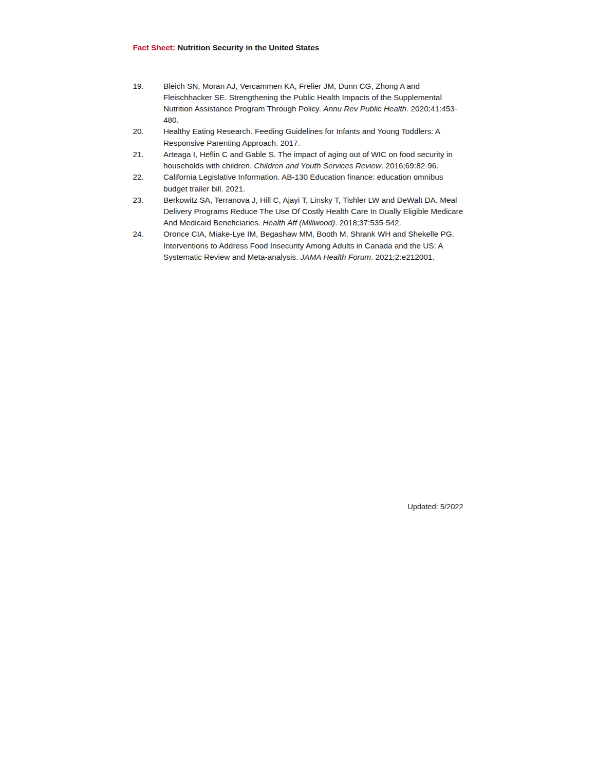Fact Sheet: Nutrition Security in the United States
19. Bleich SN, Moran AJ, Vercammen KA, Frelier JM, Dunn CG, Zhong A and Fleischhacker SE. Strengthening the Public Health Impacts of the Supplemental Nutrition Assistance Program Through Policy. Annu Rev Public Health. 2020;41:453-480.
20. Healthy Eating Research. Feeding Guidelines for Infants and Young Toddlers: A Responsive Parenting Approach. 2017.
21. Arteaga I, Heflin C and Gable S. The impact of aging out of WIC on food security in households with children. Children and Youth Services Review. 2016;69:82-96.
22. California Legislative Information. AB-130 Education finance: education omnibus budget trailer bill. 2021.
23. Berkowitz SA, Terranova J, Hill C, Ajayi T, Linsky T, Tishler LW and DeWalt DA. Meal Delivery Programs Reduce The Use Of Costly Health Care In Dually Eligible Medicare And Medicaid Beneficiaries. Health Aff (Millwood). 2018;37:535-542.
24. Oronce CIA, Miake-Lye IM, Begashaw MM, Booth M, Shrank WH and Shekelle PG. Interventions to Address Food Insecurity Among Adults in Canada and the US: A Systematic Review and Meta-analysis. JAMA Health Forum. 2021;2:e212001.
Updated: 5/2022